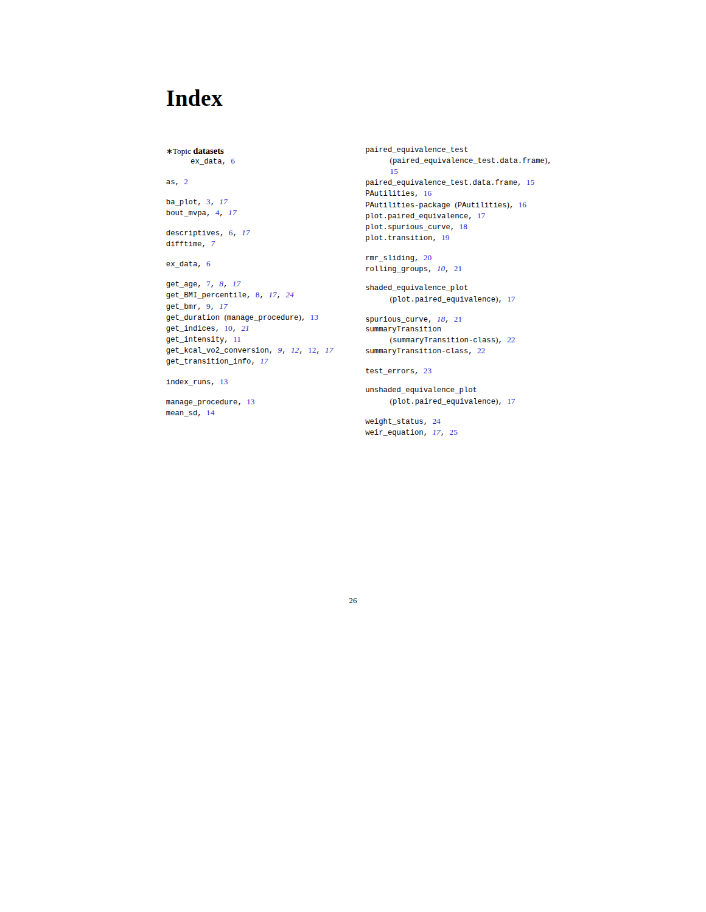Index
∗Topic datasets
ex_data, 6
as, 2
ba_plot, 3, 17
bout_mvpa, 4, 17
descriptives, 6, 17
difftime, 7
ex_data, 6
get_age, 7, 8, 17
get_BMI_percentile, 8, 17, 24
get_bmr, 9, 17
get_duration (manage_procedure), 13
get_indices, 10, 21
get_intensity, 11
get_kcal_vo2_conversion, 9, 12, 12, 17
get_transition_info, 17
index_runs, 13
manage_procedure, 13
mean_sd, 14
paired_equivalence_test (paired_equivalence_test.data.frame), 15
paired_equivalence_test.data.frame, 15
PAutilities, 16
PAutilities-package (PAutilities), 16
plot.paired_equivalence, 17
plot.spurious_curve, 18
plot.transition, 19
rmr_sliding, 20
rolling_groups, 10, 21
shaded_equivalence_plot (plot.paired_equivalence), 17
spurious_curve, 18, 21
summaryTransition (summaryTransition-class), 22
summaryTransition-class, 22
test_errors, 23
unshaded_equivalence_plot (plot.paired_equivalence), 17
weight_status, 24
weir_equation, 17, 25
26